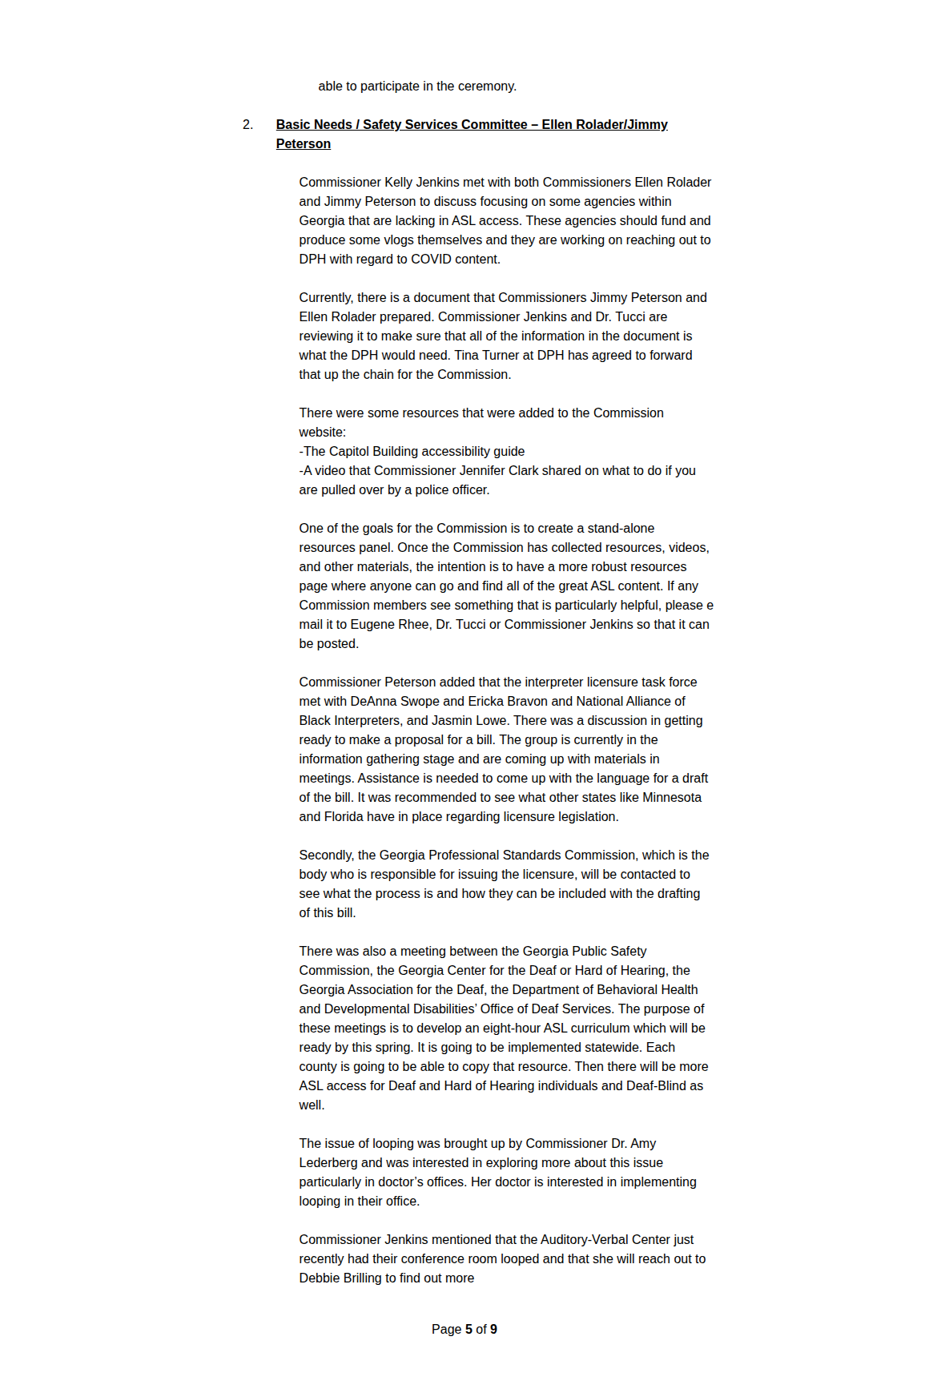able to participate in the ceremony.
Basic Needs / Safety Services Committee – Ellen Rolader/Jimmy Peterson
Commissioner Kelly Jenkins met with both Commissioners Ellen Rolader and Jimmy Peterson to discuss focusing on some agencies within Georgia that are lacking in ASL access. These agencies should fund and produce some vlogs themselves and they are working on reaching out to DPH with regard to COVID content.
Currently, there is a document that Commissioners Jimmy Peterson and Ellen Rolader prepared. Commissioner Jenkins and Dr. Tucci are reviewing it to make sure that all of the information in the document is what the DPH would need. Tina Turner at DPH has agreed to forward that up the chain for the Commission.
There were some resources that were added to the Commission website:
-The Capitol Building accessibility guide
-A video that Commissioner Jennifer Clark shared on what to do if you are pulled over by a police officer.
One of the goals for the Commission is to create a stand-alone resources panel. Once the Commission has collected resources, videos, and other materials, the intention is to have a more robust resources page where anyone can go and find all of the great ASL content. If any Commission members see something that is particularly helpful, please e mail it to Eugene Rhee, Dr. Tucci or Commissioner Jenkins so that it can be posted.
Commissioner Peterson added that the interpreter licensure task force met with DeAnna Swope and Ericka Bravon and National Alliance of Black Interpreters, and Jasmin Lowe. There was a discussion in getting ready to make a proposal for a bill. The group is currently in the information gathering stage and are coming up with materials in meetings. Assistance is needed to come up with the language for a draft of the bill. It was recommended to see what other states like Minnesota and Florida have in place regarding licensure legislation.
Secondly, the Georgia Professional Standards Commission, which is the body who is responsible for issuing the licensure, will be contacted to see what the process is and how they can be included with the drafting of this bill.
There was also a meeting between the Georgia Public Safety Commission, the Georgia Center for the Deaf or Hard of Hearing, the Georgia Association for the Deaf, the Department of Behavioral Health and Developmental Disabilities’ Office of Deaf Services. The purpose of these meetings is to develop an eight-hour ASL curriculum which will be ready by this spring. It is going to be implemented statewide. Each county is going to be able to copy that resource. Then there will be more ASL access for Deaf and Hard of Hearing individuals and Deaf-Blind as well.
The issue of looping was brought up by Commissioner Dr. Amy Lederberg and was interested in exploring more about this issue particularly in doctor’s offices. Her doctor is interested in implementing looping in their office.
Commissioner Jenkins mentioned that the Auditory-Verbal Center just recently had their conference room looped and that she will reach out to Debbie Brilling to find out more
Page 5 of 9